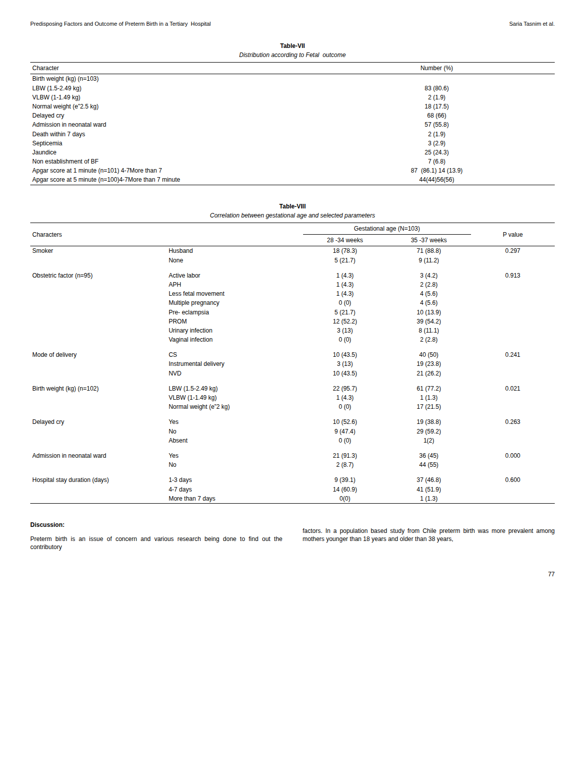Predisposing Factors and Outcome of Preterm Birth in a Tertiary Hospital Saria Tasnim et al.
Table-VII
Distribution according to Fetal outcome
| Character | Number (%) |
| --- | --- |
| Birth weight (kg) (n=103) | |
| LBW (1.5-2.49 kg) | 83 (80.6) |
| VLBW (1-1.49 kg) | 2 (1.9) |
| Normal weight (e”2.5 kg) | 18 (17.5) |
| Delayed cry | 68 (66) |
| Admission in neonatal ward | 57 (55.8) |
| Death within 7 days | 2 (1.9) |
| Septicemia | 3 (2.9) |
| Jaundice | 25 (24.3) |
| Non establishment of BF | 7 (6.8) |
| Apgar score at 1 minute (n=101) 4-7More than 7 | 87 (86.1) 14 (13.9) |
| Apgar score at 5 minute (n=100)4-7More than 7 minute | 44(44)56(56) |
Table-VIII
Correlation between gestational age and selected parameters
| Characters | | Gestational age (N=103) | P value |
| --- | --- | --- | --- |
| 28 -34 weeks | 35 -37 weeks |
| Smoker | Husband | 18 (78.3) | 71 (88.8) | 0.297 |
| | None | 5 (21.7) | 9 (11.2) | |
| Obstetric factor (n=95) | Active labor | 1 (4.3) | 3 (4.2) | 0.913 |
| | APH | 1 (4.3) | 2 (2.8) | |
| | Less fetal movement | 1 (4.3) | 4 (5.6) | |
| | Multiple pregnancy | 0 (0) | 4 (5.6) | |
| | Pre- eclampsia | 5 (21.7) | 10 (13.9) | |
| | PROM | 12 (52.2) | 39 (54.2) | |
| | Urinary infection | 3 (13) | 8 (11.1) | |
| | Vaginal infection | 0 (0) | 2 (2.8) | |
| Mode of delivery | CS | 10 (43.5) | 40 (50) | 0.241 |
| | Instrumental delivery | 3 (13) | 19 (23.8) | |
| | NVD | 10 (43.5) | 21 (26.2) | |
| Birth weight (kg) (n=102) | LBW (1.5-2.49 kg) | 22 (95.7) | 61 (77.2) | 0.021 |
| | VLBW (1-1.49 kg) | 1 (4.3) | 1 (1.3) | |
| | Normal weight (e”2 kg) | 0 (0) | 17 (21.5) | |
| Delayed cry | Yes | 10 (52.6) | 19 (38.8) | 0.263 |
| | No | 9 (47.4) | 29 (59.2) | |
| | Absent | 0 (0) | 1(2) | |
| Admission in neonatal ward | Yes | 21 (91.3) | 36 (45) | 0.000 |
| | No | 2 (8.7) | 44 (55) | |
| Hospital stay duration (days) | 1-3 days | 9 (39.1) | 37 (46.8) | 0.600 |
| | 4-7 days | 14 (60.9) | 41 (51.9) | |
| | More than 7 days | 0(0) | 1 (1.3) | |
Discussion:
Preterm birth is an issue of concern and various research being done to find out the contributory
factors. In a population based study from Chile preterm birth was more prevalent among mothers younger than 18 years and older than 38 years,
77